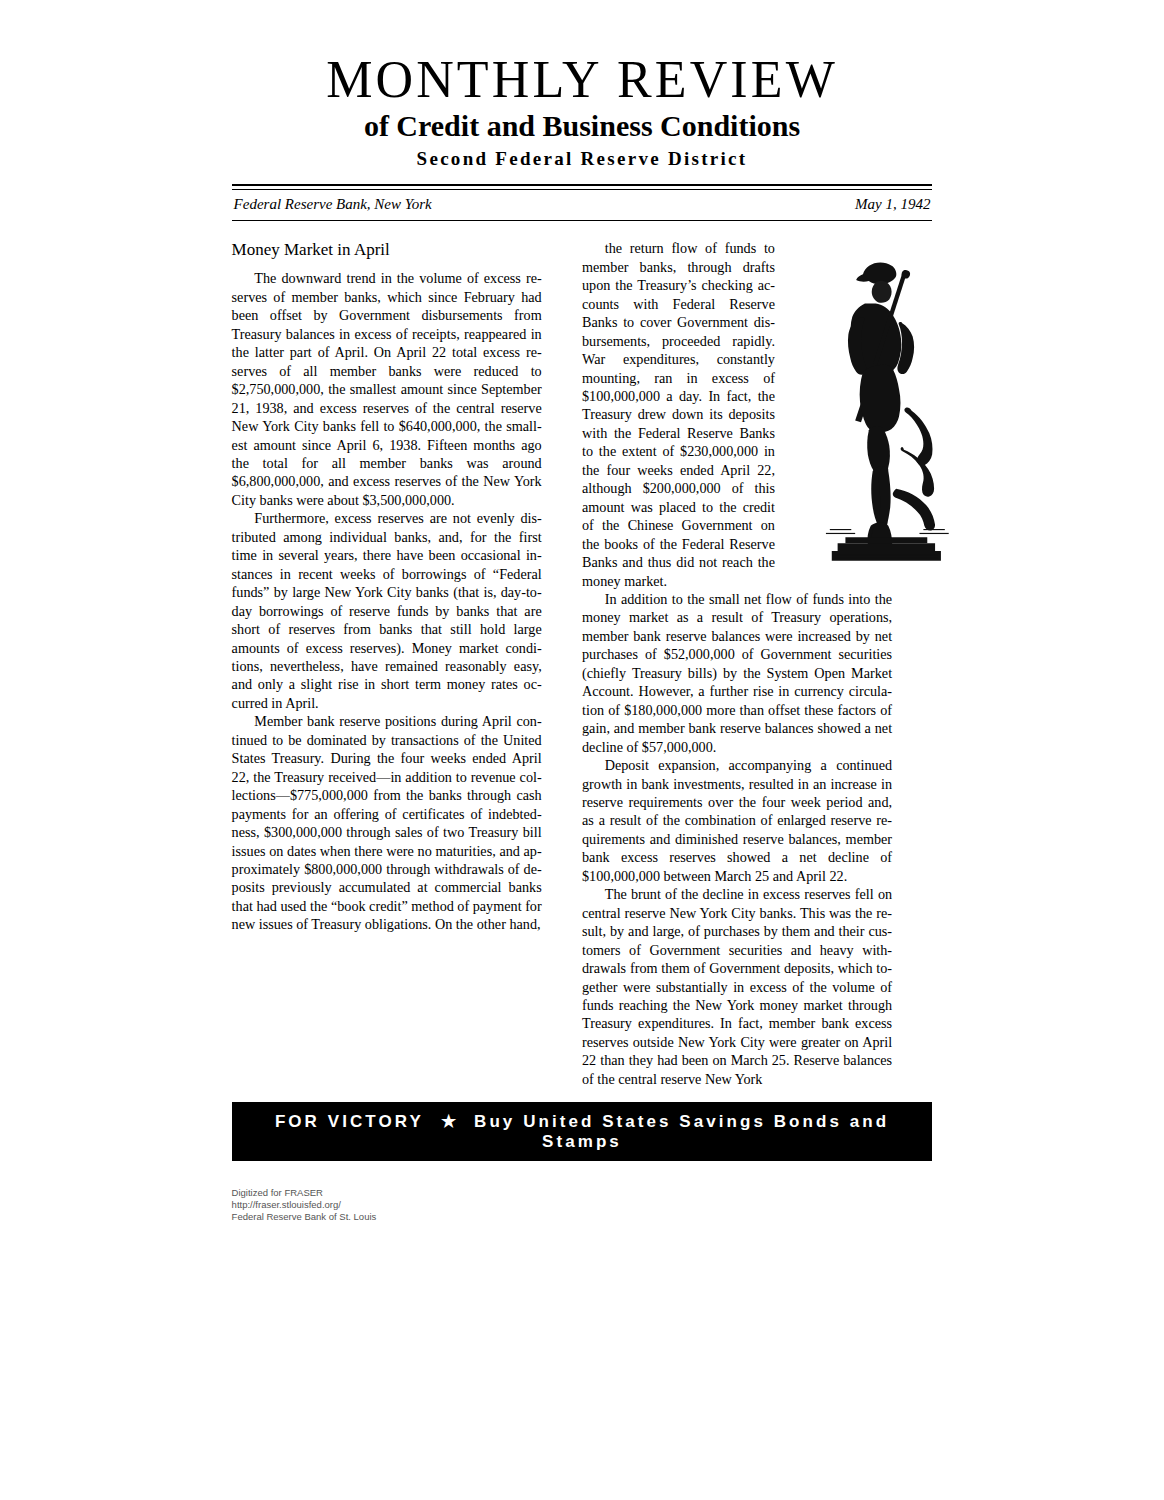MONTHLY REVIEW
of Credit and Business Conditions
Second Federal Reserve District
Federal Reserve Bank, New York May 1, 1942
Money Market in April
The downward trend in the volume of excess reserves of member banks, which since February had been offset by Government disbursements from Treasury balances in excess of receipts, reappeared in the latter part of April. On April 22 total excess reserves of all member banks were reduced to $2,750,000,000, the smallest amount since September 21, 1938, and excess reserves of the central reserve New York City banks fell to $640,000,000, the smallest amount since April 6, 1938. Fifteen months ago the total for all member banks was around $6,800,000,000, and excess reserves of the New York City banks were about $3,500,000,000.
Furthermore, excess reserves are not evenly distributed among individual banks, and, for the first time in several years, there have been occasional instances in recent weeks of borrowings of “Federal funds” by large New York City banks (that is, day-to-day borrowings of reserve funds by banks that are short of reserves from banks that still hold large amounts of excess reserves). Money market conditions, nevertheless, have remained reasonably easy, and only a slight rise in short term money rates occurred in April.
Member bank reserve positions during April continued to be dominated by transactions of the United States Treasury. During the four weeks ended April 22, the Treasury received—in addition to revenue collections—$775,000,000 from the banks through cash payments for an offering of certificates of indebtedness, $300,000,000 through sales of two Treasury bill issues on dates when there were no maturities, and approximately $800,000,000 through withdrawals of deposits previously accumulated at commercial banks that had used the “book credit” method of payment for new issues of Treasury obligations. On the other hand,
the return flow of funds to member banks, through drafts upon the Treasury’s checking accounts with Federal Reserve Banks to cover Government disbursements, proceeded rapidly. War expenditures, constantly mounting, ran in excess of $100,000,000 a day. In fact, the Treasury drew down its deposits with the Federal Reserve Banks to the extent of $230,000,000 in the four weeks ended April 22, although $200,000,000 of this amount was placed to the credit of the Chinese Government on the books of the Federal Reserve Banks and thus did not reach the money market.
In addition to the small net flow of funds into the money market as a result of Treasury operations, member bank reserve balances were increased by net purchases of $52,000,000 of Government securities (chiefly Treasury bills) by the System Open Market Account. However, a further rise in currency circulation of $180,000,000 more than offset these factors of gain, and member bank reserve balances showed a net decline of $57,000,000.
Deposit expansion, accompanying a continued growth in bank investments, resulted in an increase in reserve requirements over the four week period and, as a result of the combination of enlarged reserve requirements and diminished reserve balances, member bank excess reserves showed a net decline of $100,000,000 between March 25 and April 22.
The brunt of the decline in excess reserves fell on central reserve New York City banks. This was the result, by and large, of purchases by them and their customers of Government securities and heavy withdrawals from them of Government deposits, which together were substantially in excess of the volume of funds reaching the New York money market through Treasury expenditures. In fact, member bank excess reserves outside New York City were greater on April 22 than they had been on March 25. Reserve balances of the central reserve New York
FOR VICTORY ★ Buy United States Savings Bonds and Stamps
Digitized for FRASER
http://fraser.stlouisfed.org/
Federal Reserve Bank of St. Louis